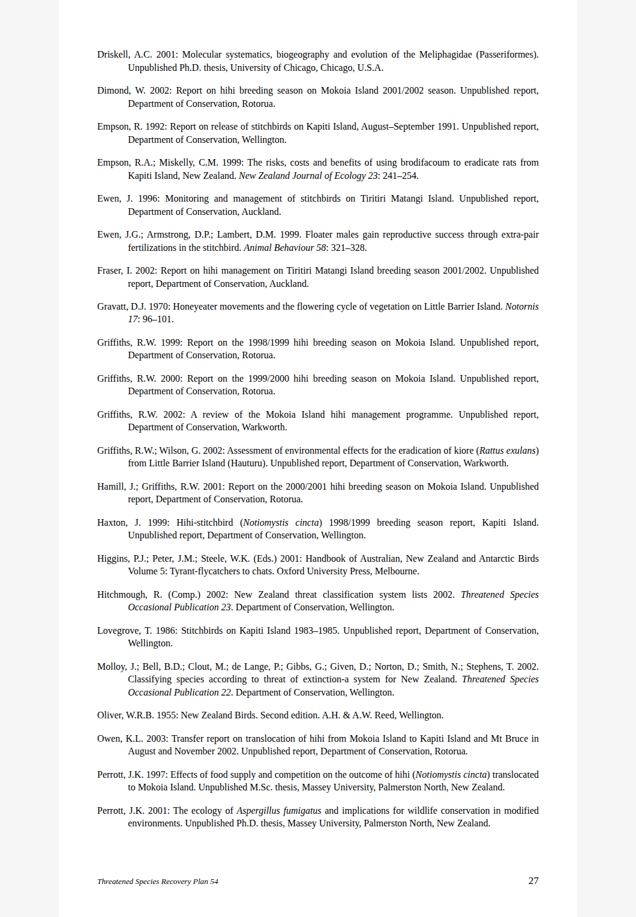Driskell, A.C. 2001: Molecular systematics, biogeography and evolution of the Meliphagidae (Passeriformes). Unpublished Ph.D. thesis, University of Chicago, Chicago, U.S.A.
Dimond, W. 2002: Report on hihi breeding season on Mokoia Island 2001/2002 season. Unpublished report, Department of Conservation, Rotorua.
Empson, R. 1992: Report on release of stitchbirds on Kapiti Island, August–September 1991. Unpublished report, Department of Conservation, Wellington.
Empson, R.A.; Miskelly, C.M. 1999: The risks, costs and benefits of using brodifacoum to eradicate rats from Kapiti Island, New Zealand. New Zealand Journal of Ecology 23: 241–254.
Ewen, J. 1996: Monitoring and management of stitchbirds on Tiritiri Matangi Island. Unpublished report, Department of Conservation, Auckland.
Ewen, J.G.; Armstrong, D.P.; Lambert, D.M. 1999. Floater males gain reproductive success through extra-pair fertilizations in the stitchbird. Animal Behaviour 58: 321–328.
Fraser, I. 2002: Report on hihi management on Tiritiri Matangi Island breeding season 2001/2002. Unpublished report, Department of Conservation, Auckland.
Gravatt, D.J. 1970: Honeyeater movements and the flowering cycle of vegetation on Little Barrier Island. Notornis 17: 96–101.
Griffiths, R.W. 1999: Report on the 1998/1999 hihi breeding season on Mokoia Island. Unpublished report, Department of Conservation, Rotorua.
Griffiths, R.W. 2000: Report on the 1999/2000 hihi breeding season on Mokoia Island. Unpublished report, Department of Conservation, Rotorua.
Griffiths, R.W. 2002: A review of the Mokoia Island hihi management programme. Unpublished report, Department of Conservation, Warkworth.
Griffiths, R.W.; Wilson, G. 2002: Assessment of environmental effects for the eradication of kiore (Rattus exulans) from Little Barrier Island (Hauturu). Unpublished report, Department of Conservation, Warkworth.
Hamill, J.; Griffiths, R.W. 2001: Report on the 2000/2001 hihi breeding season on Mokoia Island. Unpublished report, Department of Conservation, Rotorua.
Haxton, J. 1999: Hihi-stitchbird (Notiomystis cincta) 1998/1999 breeding season report, Kapiti Island. Unpublished report, Department of Conservation, Wellington.
Higgins, P.J.; Peter, J.M.; Steele, W.K. (Eds.) 2001: Handbook of Australian, New Zealand and Antarctic Birds Volume 5: Tyrant-flycatchers to chats. Oxford University Press, Melbourne.
Hitchmough, R. (Comp.) 2002: New Zealand threat classification system lists 2002. Threatened Species Occasional Publication 23. Department of Conservation, Wellington.
Lovegrove, T. 1986: Stitchbirds on Kapiti Island 1983–1985. Unpublished report, Department of Conservation, Wellington.
Molloy, J.; Bell, B.D.; Clout, M.; de Lange, P.; Gibbs, G.; Given, D.; Norton, D.; Smith, N.; Stephens, T. 2002. Classifying species according to threat of extinction-a system for New Zealand. Threatened Species Occasional Publication 22. Department of Conservation, Wellington.
Oliver, W.R.B. 1955: New Zealand Birds. Second edition. A.H. & A.W. Reed, Wellington.
Owen, K.L. 2003: Transfer report on translocation of hihi from Mokoia Island to Kapiti Island and Mt Bruce in August and November 2002. Unpublished report, Department of Conservation, Rotorua.
Perrott, J.K. 1997: Effects of food supply and competition on the outcome of hihi (Notiomystis cincta) translocated to Mokoia Island. Unpublished M.Sc. thesis, Massey University, Palmerston North, New Zealand.
Perrott, J.K. 2001: The ecology of Aspergillus fumigatus and implications for wildlife conservation in modified environments. Unpublished Ph.D. thesis, Massey University, Palmerston North, New Zealand.
Threatened Species Recovery Plan 54 27